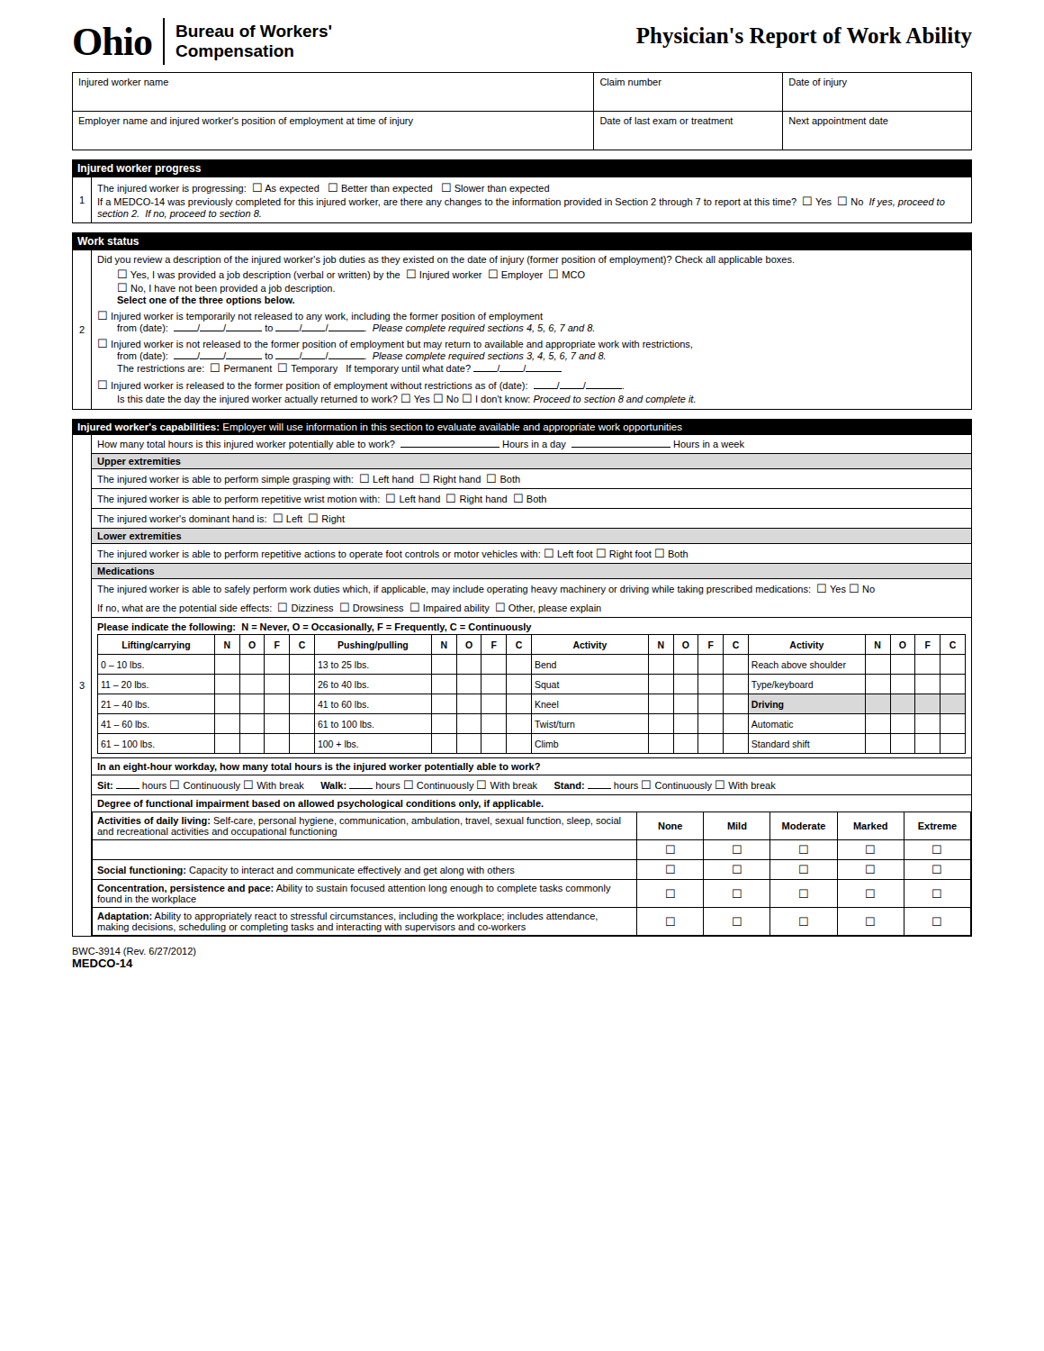Ohio
Bureau of Workers'
Compensation
Physician's Report of Work Ability
| Injured worker name | Claim number | Date of injury |
| Employer name and injured worker's position of employment at time of injury | Date of last exam or treatment | Next appointment date |
Injured worker progress
| 1 | The injured worker is progressing: ☐ As expected ☐ Better than expected ☐ Slower than expected If a MEDCO-14 was previously completed for this injured worker, are there any changes to the information provided in Section 2 through 7 to report at this time? ☐ Yes ☐ No If yes, proceed to section 2. If no, proceed to section 8. |
Work status
| 2 | Did you review a description of the injured worker's job duties as they existed on the date of injury (former position of employment)? Check all applicable boxes. ☐ Yes, I was provided a job description (verbal or written) by the ☐ Injured worker ☐ Employer ☐ MCO ☐ No, I have not been provided a job description. Select one of the three options below. ☐ Injured worker is temporarily not released to any work, including the former position of employment from (date): / / to / / . Please complete required sections 4, 5, 6, 7 and 8. ☐ Injured worker is not released to the former position of employment but may return to available and appropriate work with restrictions, from (date): / / to / / . Please complete required sections 3, 4, 5, 6, 7 and 8. The restrictions are: ☐ Permanent ☐ Temporary If temporary until what date? / / ☐ Injured worker is released to the former position of employment without restrictions as of (date): / / . Is this date the day the injured worker actually returned to work? ☐ Yes ☐ No ☐ I don't know: Proceed to section 8 and complete it. |
Injured worker's capabilities: Employer will use information in this section to evaluate available and appropriate work opportunities
| 3 | How many total hours is this injured worker potentially able to work? Hours in a day Hours in a week Upper extremities The injured worker is able to perform simple grasping with: ☐ Left hand ☐ Right hand ☐ Both The injured worker is able to perform repetitive wrist motion with: ☐ Left hand ☐ Right hand ☐ Both The injured worker's dominant hand is: ☐ Left ☐ Right Lower extremities The injured worker is able to perform repetitive actions to operate foot controls or motor vehicles with: ☐ Left foot ☐ Right foot ☐ Both Medications The injured worker is able to safely perform work duties which, if applicable, may include operating heavy machinery or driving while taking prescribed medications: ☐ Yes ☐ No If no, what are the potential side effects: ☐ Dizziness ☐ Drowsiness ☐ Impaired ability ☐ Other, please explain Please indicate the following: N = Never, O = Occasionally, F = Frequently, C = Continuously / Lifting/carrying / N / O / F / C / Pushing/pulling / N / O / F / C / Activity / N / O / F / C / Activity / N / O / F / C / / --- / --- / --- / --- / --- / --- / --- / --- / --- / --- / --- / --- / --- / --- / --- / --- / --- / --- / --- / --- / / 0 – 10 lbs. / / / / / 13 to 25 lbs. / / / / / Bend / / / / / Reach above shoulder / / / / / / 11 – 20 lbs. / / / / / 26 to 40 lbs. / / / / / Squat / / / / / Type/keyboard / / / / / / 21 – 40 lbs. / / / / / 41 to 60 lbs. / / / / / Kneel / / / / / Driving / / / / / / 41 – 60 lbs. / / / / / 61 to 100 lbs. / / / / / Twist/turn / / / / / Automatic / / / / / / 61 – 100 lbs. / / / / / 100 + lbs. / / / / / Climb / / / / / Standard shift / / / / / In an eight-hour workday, how many total hours is the injured worker potentially able to work? Sit: hours ☐ Continuously ☐ With break Walk: hours ☐ Continuously ☐ With break Stand: hours ☐ Continuously ☐ With break Degree of functional impairment based on allowed psychological conditions only, if applicable. / Activities of daily living: Self-care, personal hygiene, communication, ambulation, travel, sexual function, sleep, social and recreational activities and occupational functioning / None / Mild / Moderate / Marked / Extreme / / / ☐ / ☐ / ☐ / ☐ / ☐ / / Social functioning: Capacity to interact and communicate effectively and get along with others / ☐ / ☐ / ☐ / ☐ / ☐ / / Concentration, persistence and pace: Ability to sustain focused attention long enough to complete tasks commonly found in the workplace / ☐ / ☐ / ☐ / ☐ / ☐ / / Adaptation: Ability to appropriately react to stressful circumstances, including the workplace; includes attendance, making decisions, scheduling or completing tasks and interacting with supervisors and co-workers / ☐ / ☐ / ☐ / ☐ / ☐ / |
BWC-3914 (Rev. 6/27/2012)
MEDCO-14